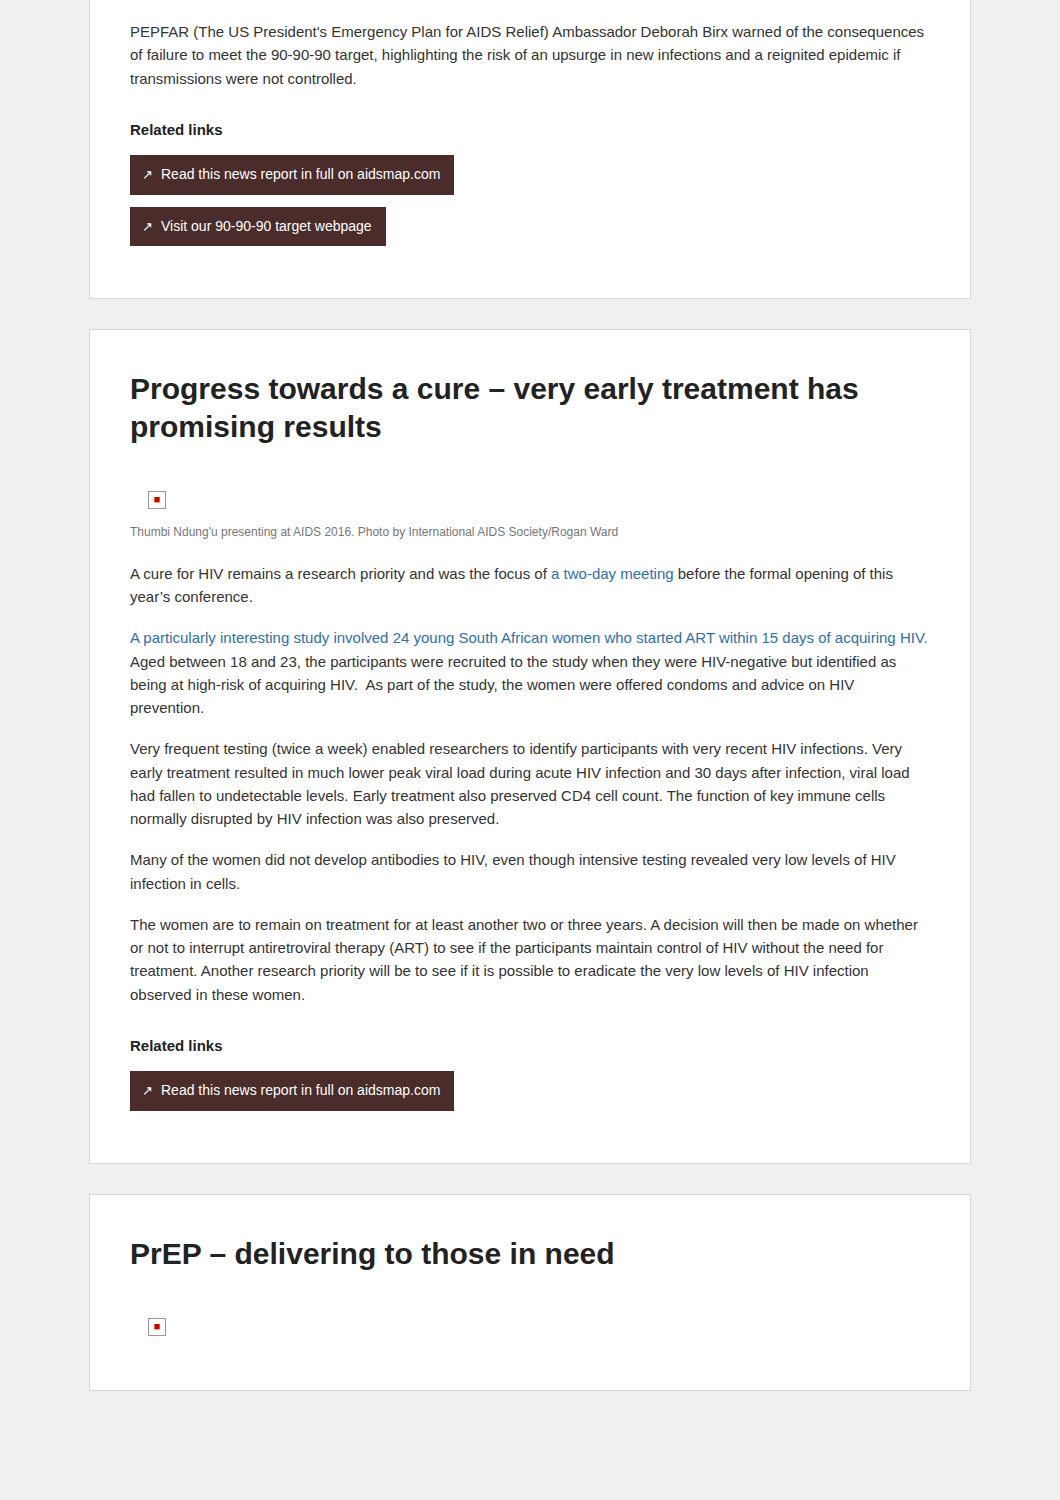PEPFAR (The US President's Emergency Plan for AIDS Relief) Ambassador Deborah Birx warned of the consequences of failure to meet the 90-90-90 target, highlighting the risk of an upsurge in new infections and a reignited epidemic if transmissions were not controlled.
Related links
↗Read this news report in full on aidsmap.com
↗Visit our 90-90-90 target webpage
Progress towards a cure – very early treatment has promising results
■
Thumbi Ndung'u presenting at AIDS 2016. Photo by International AIDS Society/Rogan Ward
A cure for HIV remains a research priority and was the focus of a two-day meeting before the formal opening of this year’s conference.
A particularly interesting study involved 24 young South African women who started ART within 15 days of acquiring HIV. Aged between 18 and 23, the participants were recruited to the study when they were HIV-negative but identified as being at high-risk of acquiring HIV. As part of the study, the women were offered condoms and advice on HIV prevention.
Very frequent testing (twice a week) enabled researchers to identify participants with very recent HIV infections. Very early treatment resulted in much lower peak viral load during acute HIV infection and 30 days after infection, viral load had fallen to undetectable levels. Early treatment also preserved CD4 cell count. The function of key immune cells normally disrupted by HIV infection was also preserved.
Many of the women did not develop antibodies to HIV, even though intensive testing revealed very low levels of HIV infection in cells.
The women are to remain on treatment for at least another two or three years. A decision will then be made on whether or not to interrupt antiretroviral therapy (ART) to see if the participants maintain control of HIV without the need for treatment. Another research priority will be to see if it is possible to eradicate the very low levels of HIV infection observed in these women.
Related links
↗Read this news report in full on aidsmap.com
PrEP – delivering to those in need
■